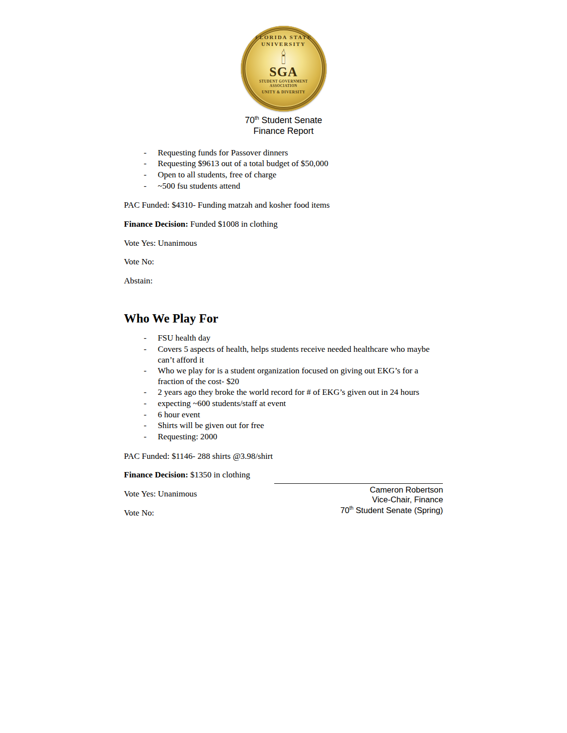Florida State University
🕯
SGA
STUDENT GOVERNMENT
ASSOCIATION
UNITY & DIVERSITY
70th Student Senate
Finance Report
Requesting funds for Passover dinners
Requesting $9613 out of a total budget of $50,000
Open to all students, free of charge
~500 fsu students attend
PAC Funded: $4310- Funding matzah and kosher food items
Finance Decision: Funded $1008 in clothing
Vote Yes: Unanimous
Vote No:
Abstain:
Who We Play For
FSU health day
Covers 5 aspects of health, helps students receive needed healthcare who maybe can’t afford it
Who we play for is a student organization focused on giving out EKG’s for a fraction of the cost- $20
2 years ago they broke the world record for # of EKG’s given out in 24 hours
expecting ~600 students/staff at event
6 hour event
Shirts will be given out for free
Requesting: 2000
PAC Funded: $1146- 288 shirts @3.98/shirt
Finance Decision: $1350 in clothing
Vote Yes: Unanimous
Vote No:
Cameron Robertson
Vice-Chair, Finance
70th Student Senate (Spring)